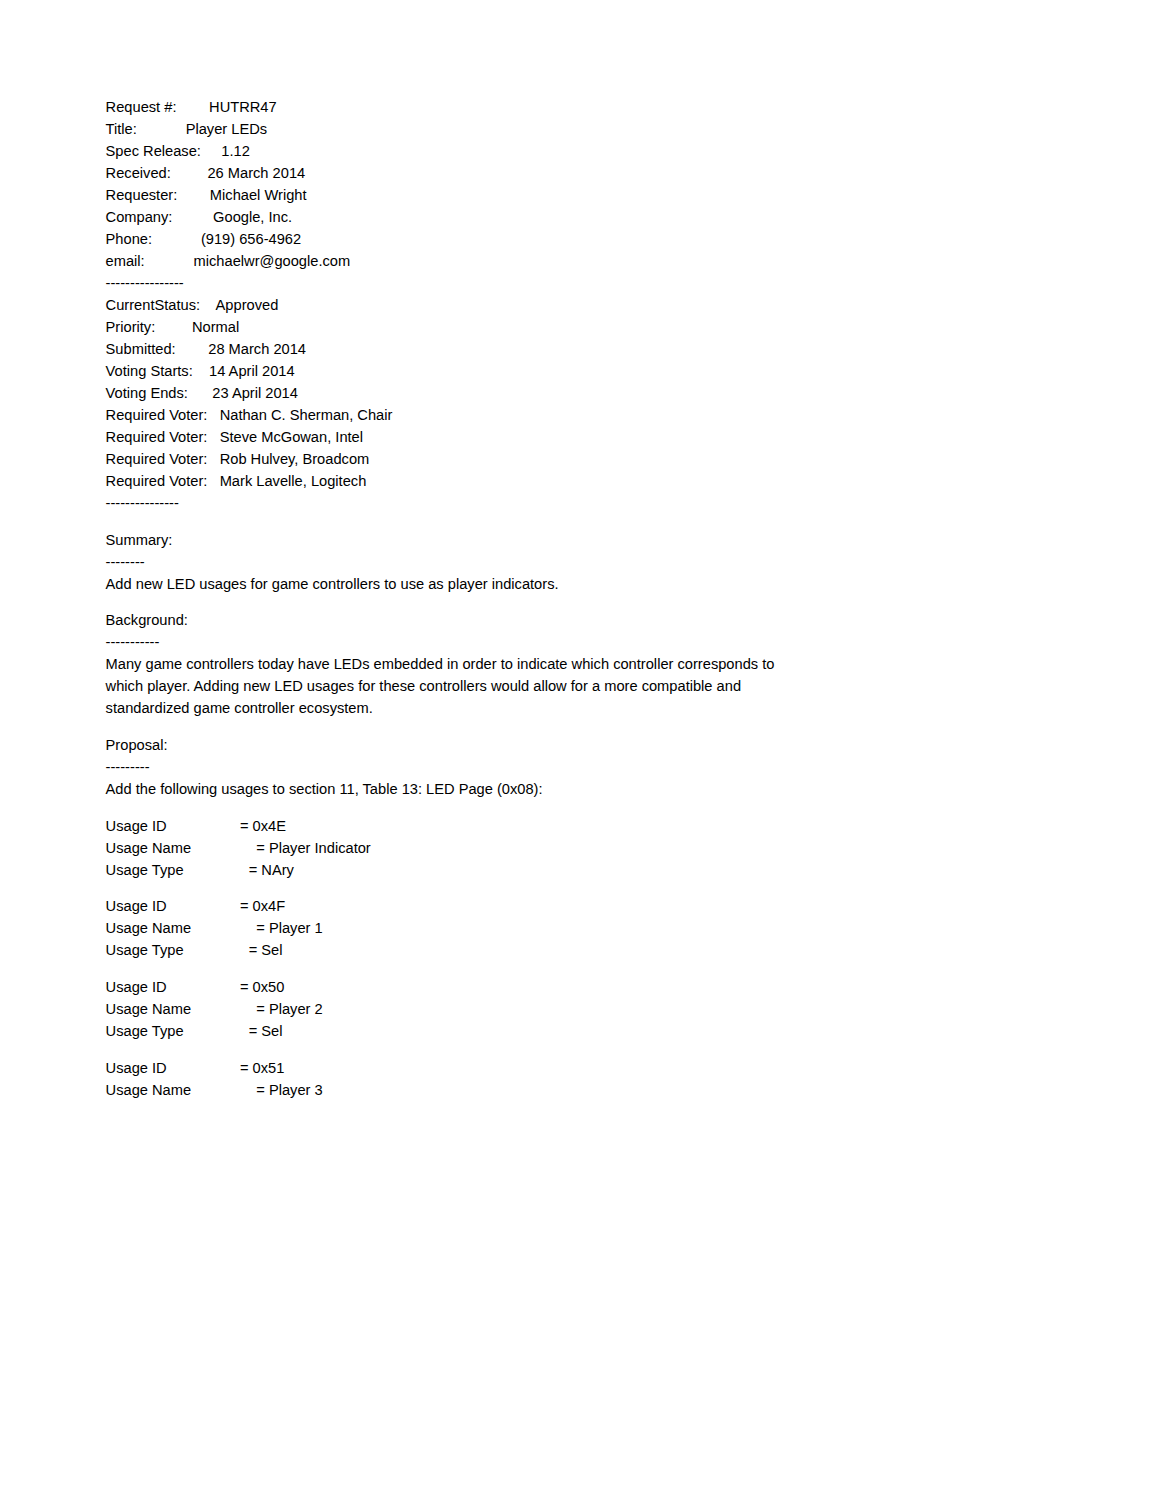Request #:        HUTRR47
Title:            Player LEDs
Spec Release:     1.12
Received:         26 March 2014
Requester:        Michael Wright
Company:          Google, Inc.
Phone:            (919) 656-4962
email:            michaelwr@google.com
----------------
CurrentStatus:    Approved
Priority:         Normal
Submitted:        28 March 2014
Voting Starts:    14 April 2014
Voting Ends:      23 April 2014
Required Voter:   Nathan C. Sherman, Chair
Required Voter:   Steve McGowan, Intel
Required Voter:   Rob Hulvey, Broadcom
Required Voter:   Mark Lavelle, Logitech
---------------
Summary:
--------
Add new LED usages for game controllers to use as player indicators.
Background:
-----------
Many game controllers today have LEDs embedded in order to indicate which controller corresponds to
which player. Adding new LED usages for these controllers would allow for a more compatible and
standardized game controller ecosystem.
Proposal:
---------
Add the following usages to section 11, Table 13: LED Page (0x08):
Usage ID                  = 0x4E
Usage Name                = Player Indicator
Usage Type                = NAry
Usage ID                  = 0x4F
Usage Name                = Player 1
Usage Type                = Sel
Usage ID                  = 0x50
Usage Name                = Player 2
Usage Type                = Sel
Usage ID                  = 0x51
Usage Name                = Player 3